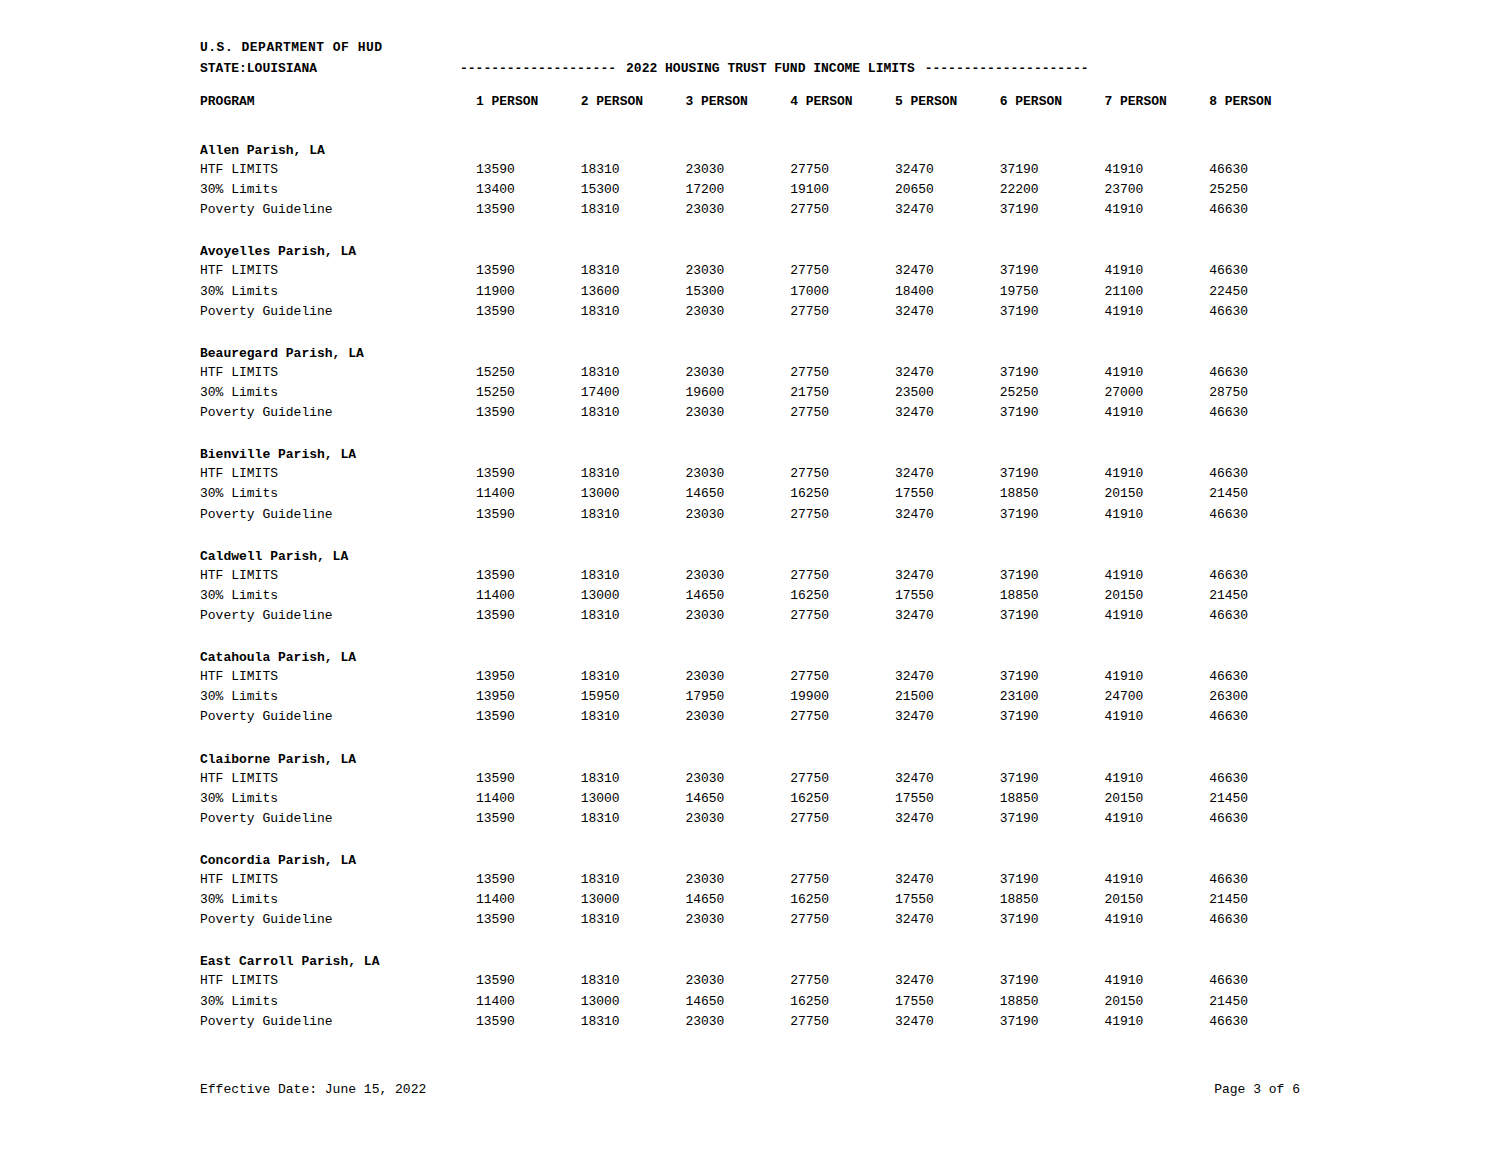U.S. DEPARTMENT OF HUD
STATE:LOUISIANA
--------------------
2022 HOUSING TRUST FUND INCOME LIMITS
---------------------
| PROGRAM | 1 PERSON | 2 PERSON | 3 PERSON | 4 PERSON | 5 PERSON | 6 PERSON | 7 PERSON | 8 PERSON |
| --- | --- | --- | --- | --- | --- | --- | --- | --- |
| Allen Parish, LA |
| HTF LIMITS | 13590 | 18310 | 23030 | 27750 | 32470 | 37190 | 41910 | 46630 |
| 30% Limits | 13400 | 15300 | 17200 | 19100 | 20650 | 22200 | 23700 | 25250 |
| Poverty Guideline | 13590 | 18310 | 23030 | 27750 | 32470 | 37190 | 41910 | 46630 |
| Avoyelles Parish, LA |
| HTF LIMITS | 13590 | 18310 | 23030 | 27750 | 32470 | 37190 | 41910 | 46630 |
| 30% Limits | 11900 | 13600 | 15300 | 17000 | 18400 | 19750 | 21100 | 22450 |
| Poverty Guideline | 13590 | 18310 | 23030 | 27750 | 32470 | 37190 | 41910 | 46630 |
| Beauregard Parish, LA |
| HTF LIMITS | 15250 | 18310 | 23030 | 27750 | 32470 | 37190 | 41910 | 46630 |
| 30% Limits | 15250 | 17400 | 19600 | 21750 | 23500 | 25250 | 27000 | 28750 |
| Poverty Guideline | 13590 | 18310 | 23030 | 27750 | 32470 | 37190 | 41910 | 46630 |
| Bienville Parish, LA |
| HTF LIMITS | 13590 | 18310 | 23030 | 27750 | 32470 | 37190 | 41910 | 46630 |
| 30% Limits | 11400 | 13000 | 14650 | 16250 | 17550 | 18850 | 20150 | 21450 |
| Poverty Guideline | 13590 | 18310 | 23030 | 27750 | 32470 | 37190 | 41910 | 46630 |
| Caldwell Parish, LA |
| HTF LIMITS | 13590 | 18310 | 23030 | 27750 | 32470 | 37190 | 41910 | 46630 |
| 30% Limits | 11400 | 13000 | 14650 | 16250 | 17550 | 18850 | 20150 | 21450 |
| Poverty Guideline | 13590 | 18310 | 23030 | 27750 | 32470 | 37190 | 41910 | 46630 |
| Catahoula Parish, LA |
| HTF LIMITS | 13950 | 18310 | 23030 | 27750 | 32470 | 37190 | 41910 | 46630 |
| 30% Limits | 13950 | 15950 | 17950 | 19900 | 21500 | 23100 | 24700 | 26300 |
| Poverty Guideline | 13590 | 18310 | 23030 | 27750 | 32470 | 37190 | 41910 | 46630 |
| Claiborne Parish, LA |
| HTF LIMITS | 13590 | 18310 | 23030 | 27750 | 32470 | 37190 | 41910 | 46630 |
| 30% Limits | 11400 | 13000 | 14650 | 16250 | 17550 | 18850 | 20150 | 21450 |
| Poverty Guideline | 13590 | 18310 | 23030 | 27750 | 32470 | 37190 | 41910 | 46630 |
| Concordia Parish, LA |
| HTF LIMITS | 13590 | 18310 | 23030 | 27750 | 32470 | 37190 | 41910 | 46630 |
| 30% Limits | 11400 | 13000 | 14650 | 16250 | 17550 | 18850 | 20150 | 21450 |
| Poverty Guideline | 13590 | 18310 | 23030 | 27750 | 32470 | 37190 | 41910 | 46630 |
| East Carroll Parish, LA |
| HTF LIMITS | 13590 | 18310 | 23030 | 27750 | 32470 | 37190 | 41910 | 46630 |
| 30% Limits | 11400 | 13000 | 14650 | 16250 | 17550 | 18850 | 20150 | 21450 |
| Poverty Guideline | 13590 | 18310 | 23030 | 27750 | 32470 | 37190 | 41910 | 46630 |
Effective Date: June 15, 2022
Page 3 of 6